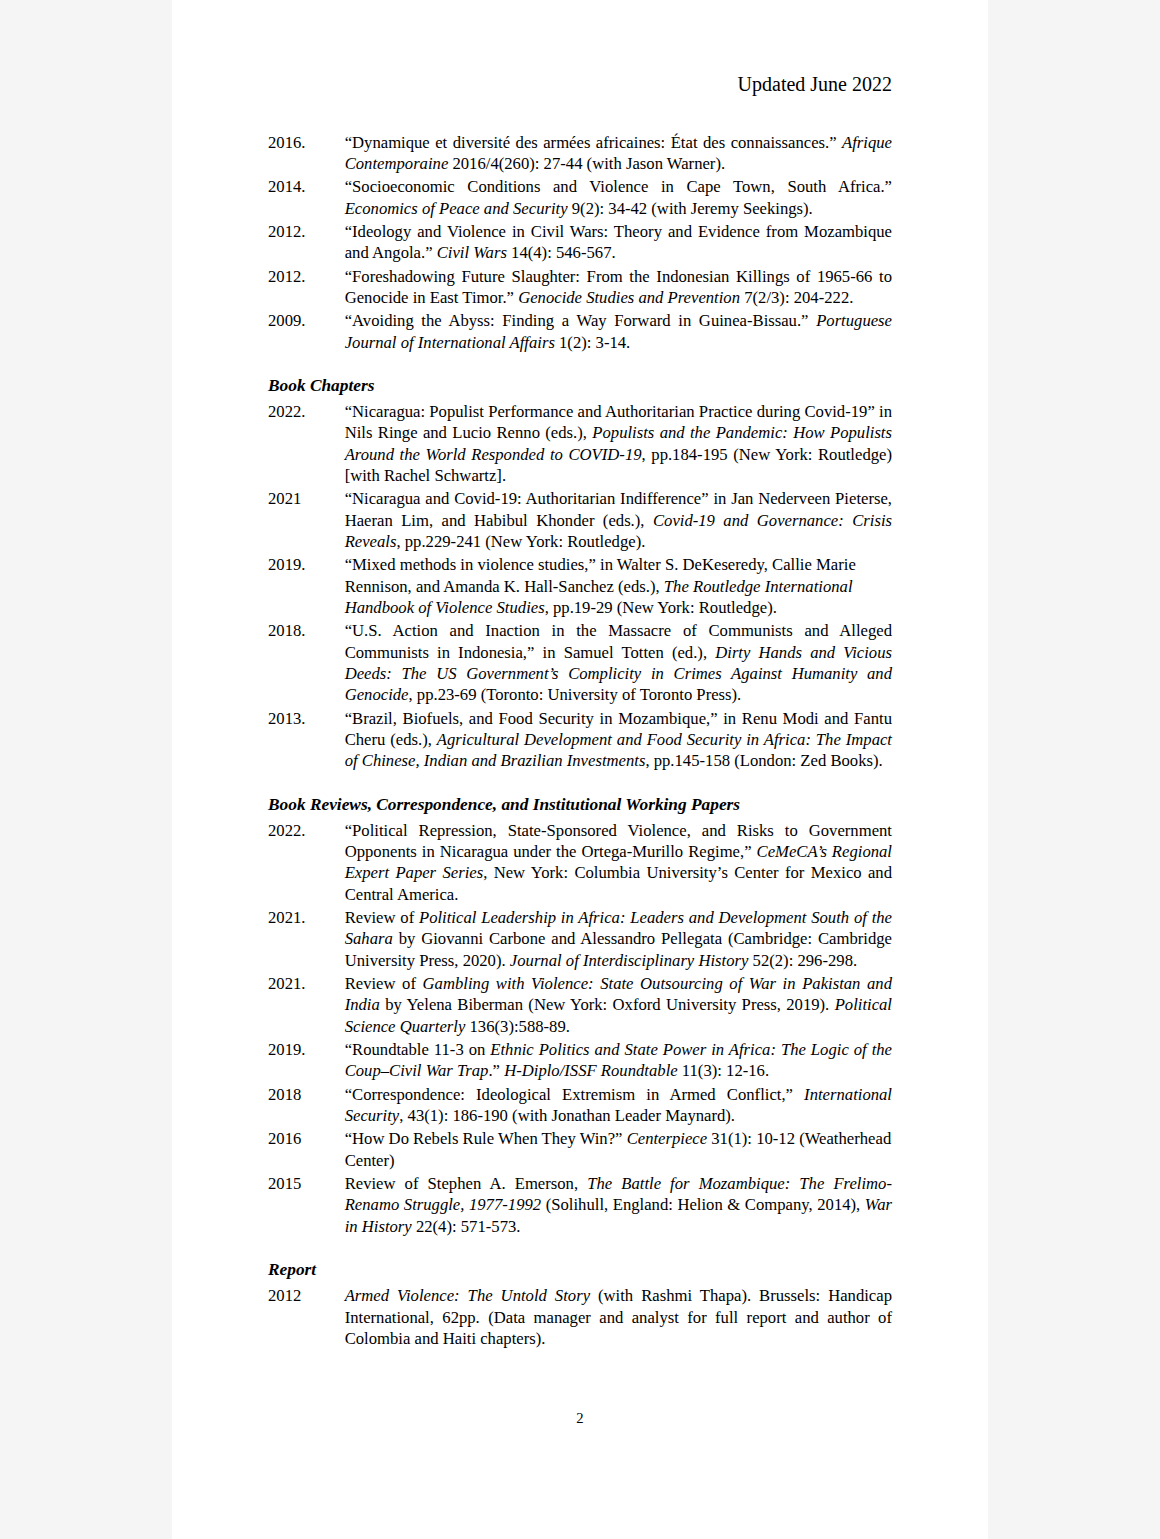Updated June 2022
2016. “Dynamique et diversité des armées africaines: État des connaissances.” Afrique Contemporaine 2016/4(260): 27-44 (with Jason Warner).
2014. “Socioeconomic Conditions and Violence in Cape Town, South Africa.” Economics of Peace and Security 9(2): 34-42 (with Jeremy Seekings).
2012. “Ideology and Violence in Civil Wars: Theory and Evidence from Mozambique and Angola.” Civil Wars 14(4): 546-567.
2012. “Foreshadowing Future Slaughter: From the Indonesian Killings of 1965-66 to Genocide in East Timor.” Genocide Studies and Prevention 7(2/3): 204-222.
2009. “Avoiding the Abyss: Finding a Way Forward in Guinea-Bissau.” Portuguese Journal of International Affairs 1(2): 3-14.
Book Chapters
2022. “Nicaragua: Populist Performance and Authoritarian Practice during Covid-19” in Nils Ringe and Lucio Renno (eds.), Populists and the Pandemic: How Populists Around the World Responded to COVID-19, pp.184-195 (New York: Routledge) [with Rachel Schwartz].
2021 “Nicaragua and Covid-19: Authoritarian Indifference” in Jan Nederveen Pieterse, Haeran Lim, and Habibul Khonder (eds.), Covid-19 and Governance: Crisis Reveals, pp.229-241 (New York: Routledge).
2019. “Mixed methods in violence studies,” in Walter S. DeKeseredy, Callie Marie Rennison, and Amanda K. Hall-Sanchez (eds.), The Routledge International Handbook of Violence Studies, pp.19-29 (New York: Routledge).
2018. “U.S. Action and Inaction in the Massacre of Communists and Alleged Communists in Indonesia,” in Samuel Totten (ed.), Dirty Hands and Vicious Deeds: The US Government’s Complicity in Crimes Against Humanity and Genocide, pp.23-69 (Toronto: University of Toronto Press).
2013. “Brazil, Biofuels, and Food Security in Mozambique,” in Renu Modi and Fantu Cheru (eds.), Agricultural Development and Food Security in Africa: The Impact of Chinese, Indian and Brazilian Investments, pp.145-158 (London: Zed Books).
Book Reviews, Correspondence, and Institutional Working Papers
2022. “Political Repression, State-Sponsored Violence, and Risks to Government Opponents in Nicaragua under the Ortega-Murillo Regime,” CeMeCA’s Regional Expert Paper Series, New York: Columbia University’s Center for Mexico and Central America.
2021. Review of Political Leadership in Africa: Leaders and Development South of the Sahara by Giovanni Carbone and Alessandro Pellegata (Cambridge: Cambridge University Press, 2020). Journal of Interdisciplinary History 52(2): 296-298.
2021. Review of Gambling with Violence: State Outsourcing of War in Pakistan and India by Yelena Biberman (New York: Oxford University Press, 2019). Political Science Quarterly 136(3):588-89.
2019. “Roundtable 11-3 on Ethnic Politics and State Power in Africa: The Logic of the Coup–Civil War Trap.” H-Diplo/ISSF Roundtable 11(3): 12-16.
2018 “Correspondence: Ideological Extremism in Armed Conflict,” International Security, 43(1): 186-190 (with Jonathan Leader Maynard).
2016 “How Do Rebels Rule When They Win?” Centerpiece 31(1): 10-12 (Weatherhead Center)
2015 Review of Stephen A. Emerson, The Battle for Mozambique: The Frelimo-Renamo Struggle, 1977-1992 (Solihull, England: Helion & Company, 2014), War in History 22(4): 571-573.
Report
2012 Armed Violence: The Untold Story (with Rashmi Thapa). Brussels: Handicap International, 62pp. (Data manager and analyst for full report and author of Colombia and Haiti chapters).
2